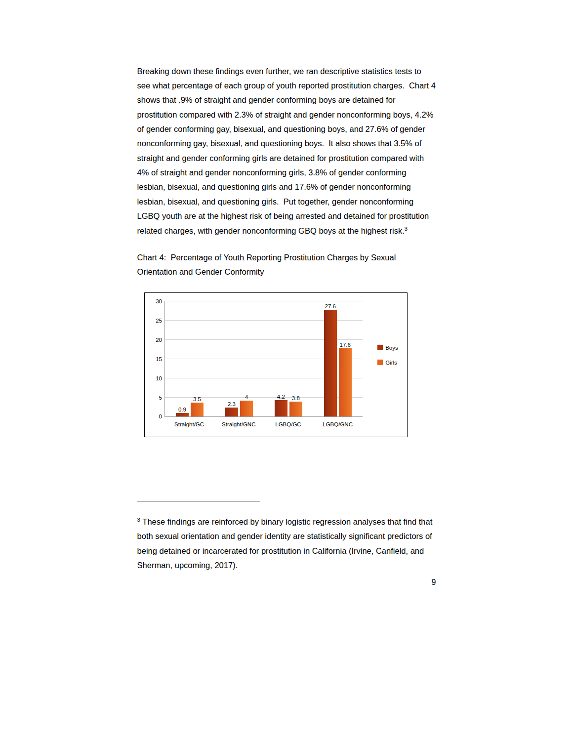Breaking down these findings even further, we ran descriptive statistics tests to see what percentage of each group of youth reported prostitution charges. Chart 4 shows that .9% of straight and gender conforming boys are detained for prostitution compared with 2.3% of straight and gender nonconforming boys, 4.2% of gender conforming gay, bisexual, and questioning boys, and 27.6% of gender nonconforming gay, bisexual, and questioning boys. It also shows that 3.5% of straight and gender conforming girls are detained for prostitution compared with 4% of straight and gender nonconforming girls, 3.8% of gender conforming lesbian, bisexual, and questioning girls and 17.6% of gender nonconforming lesbian, bisexual, and questioning girls. Put together, gender nonconforming LGBQ youth are at the highest risk of being arrested and detained for prostitution related charges, with gender nonconforming GBQ boys at the highest risk.3
Chart 4: Percentage of Youth Reporting Prostitution Charges by Sexual Orientation and Gender Conformity
30
25
20
15
10
5
0
0.9
3.5
2.3
4
4.2
3.8
27.6
17.6
Straight/GC Straight/GNC LGBQ/GC LGBQ/GNC
Boys
Girls
3 These findings are reinforced by binary logistic regression analyses that find that both sexual orientation and gender identity are statistically significant predictors of being detained or incarcerated for prostitution in California (Irvine, Canfield, and Sherman, upcoming, 2017).
9